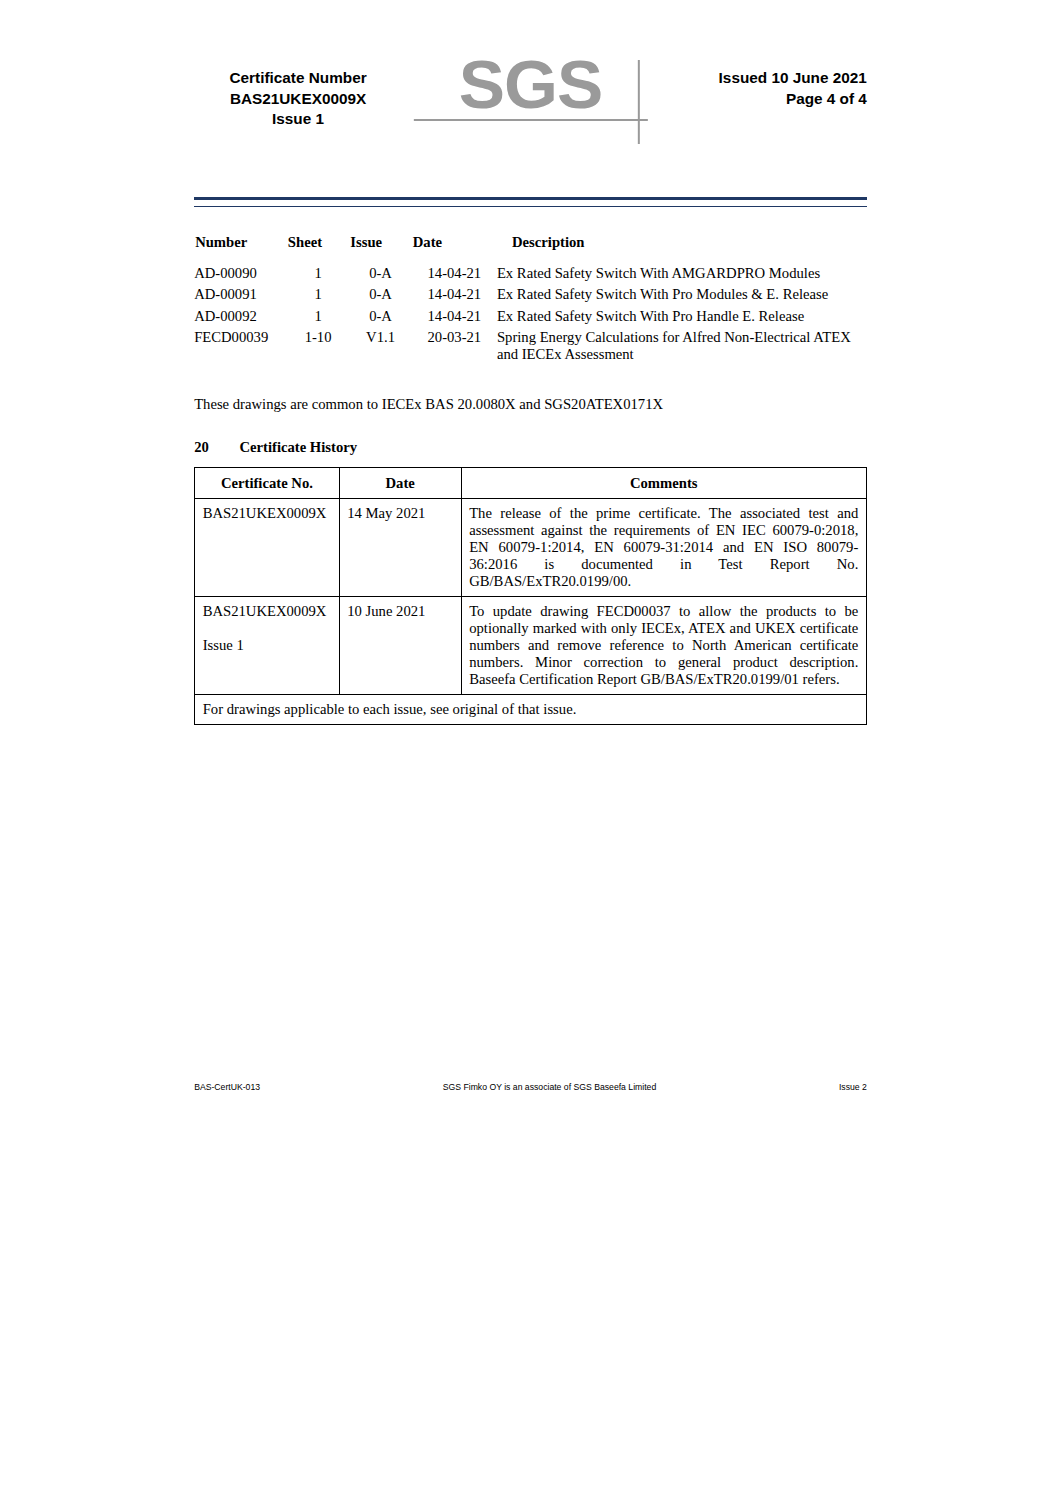Certificate Number
BAS21UKEX0009X
Issue 1
SGS
Issued 10 June 2021
Page 4 of 4
| Number | Sheet | Issue | Date | Description |
| --- | --- | --- | --- | --- |
| AD-00090 | 1 | 0-A | 14-04-21 | Ex Rated Safety Switch With AMGARDPRO Modules |
| AD-00091 | 1 | 0-A | 14-04-21 | Ex Rated Safety Switch With Pro Modules & E. Release |
| AD-00092 | 1 | 0-A | 14-04-21 | Ex Rated Safety Switch With Pro Handle E. Release |
| FECD00039 | 1-10 | V1.1 | 20-03-21 | Spring Energy Calculations for Alfred Non-Electrical ATEX and IECEx Assessment |
These drawings are common to IECEx BAS 20.0080X and SGS20ATEX0171X
20 Certificate History
| Certificate No. | Date | Comments |
| --- | --- | --- |
| BAS21UKEX0009X | 14 May 2021 | The release of the prime certificate. The associated test and assessment against the requirements of EN IEC 60079-0:2018, EN 60079-1:2014, EN 60079-31:2014 and EN ISO 80079-36:2016 is documented in Test Report No. GB/BAS/ExTR20.0199/00. |
| BAS21UKEX0009X Issue 1 | 10 June 2021 | To update drawing FECD00037 to allow the products to be optionally marked with only IECEx, ATEX and UKEX certificate numbers and remove reference to North American certificate numbers. Minor correction to general product description. Baseefa Certification Report GB/BAS/ExTR20.0199/01 refers. |
| For drawings applicable to each issue, see original of that issue. |
BAS-CertUK-013 SGS Fimko OY is an associate of SGS Baseefa Limited Issue 2